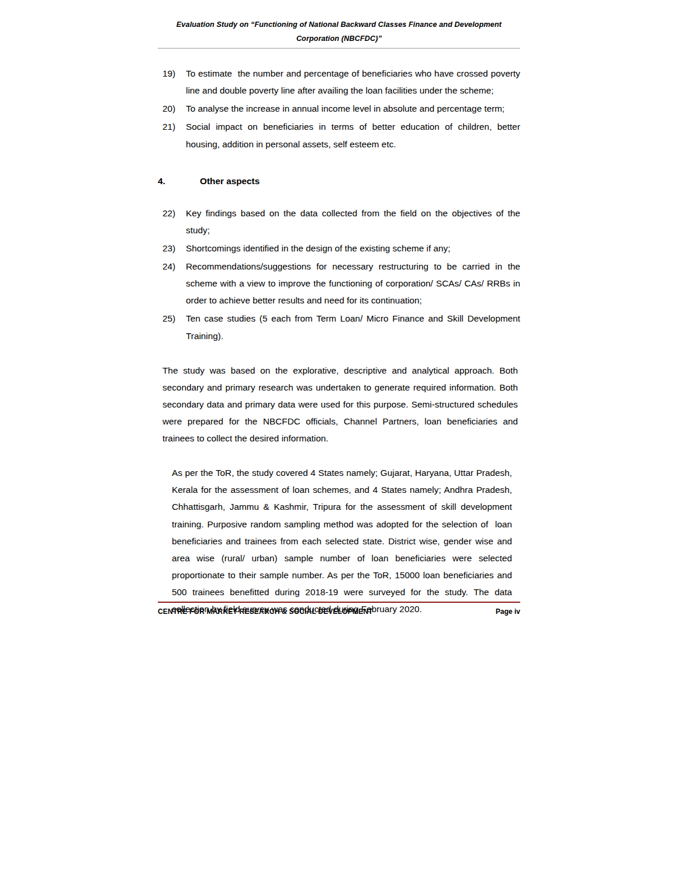Evaluation Study on “Functioning of National Backward Classes Finance and Development Corporation (NBCFDC)”
19) To estimate the number and percentage of beneficiaries who have crossed poverty line and double poverty line after availing the loan facilities under the scheme;
20) To analyse the increase in annual income level in absolute and percentage term;
21) Social impact on beneficiaries in terms of better education of children, better housing, addition in personal assets, self esteem etc.
4. Other aspects
22) Key findings based on the data collected from the field on the objectives of the study;
23) Shortcomings identified in the design of the existing scheme if any;
24) Recommendations/suggestions for necessary restructuring to be carried in the scheme with a view to improve the functioning of corporation/ SCAs/ CAs/ RRBs in order to achieve better results and need for its continuation;
25) Ten case studies (5 each from Term Loan/ Micro Finance and Skill Development Training).
The study was based on the explorative, descriptive and analytical approach. Both secondary and primary research was undertaken to generate required information. Both secondary data and primary data were used for this purpose. Semi-structured schedules were prepared for the NBCFDC officials, Channel Partners, loan beneficiaries and trainees to collect the desired information.
As per the ToR, the study covered 4 States namely; Gujarat, Haryana, Uttar Pradesh, Kerala for the assessment of loan schemes, and 4 States namely; Andhra Pradesh, Chhattisgarh, Jammu & Kashmir, Tripura for the assessment of skill development training. Purposive random sampling method was adopted for the selection of loan beneficiaries and trainees from each selected state. District wise, gender wise and area wise (rural/ urban) sample number of loan beneficiaries were selected proportionate to their sample number. As per the ToR, 15000 loan beneficiaries and 500 trainees benefitted during 2018-19 were surveyed for the study. The data collection by field survey was conducted during February 2020.
CENTRE FOR MARKET RESEARCH & SOCIAL DEVELOPMENT Page iv